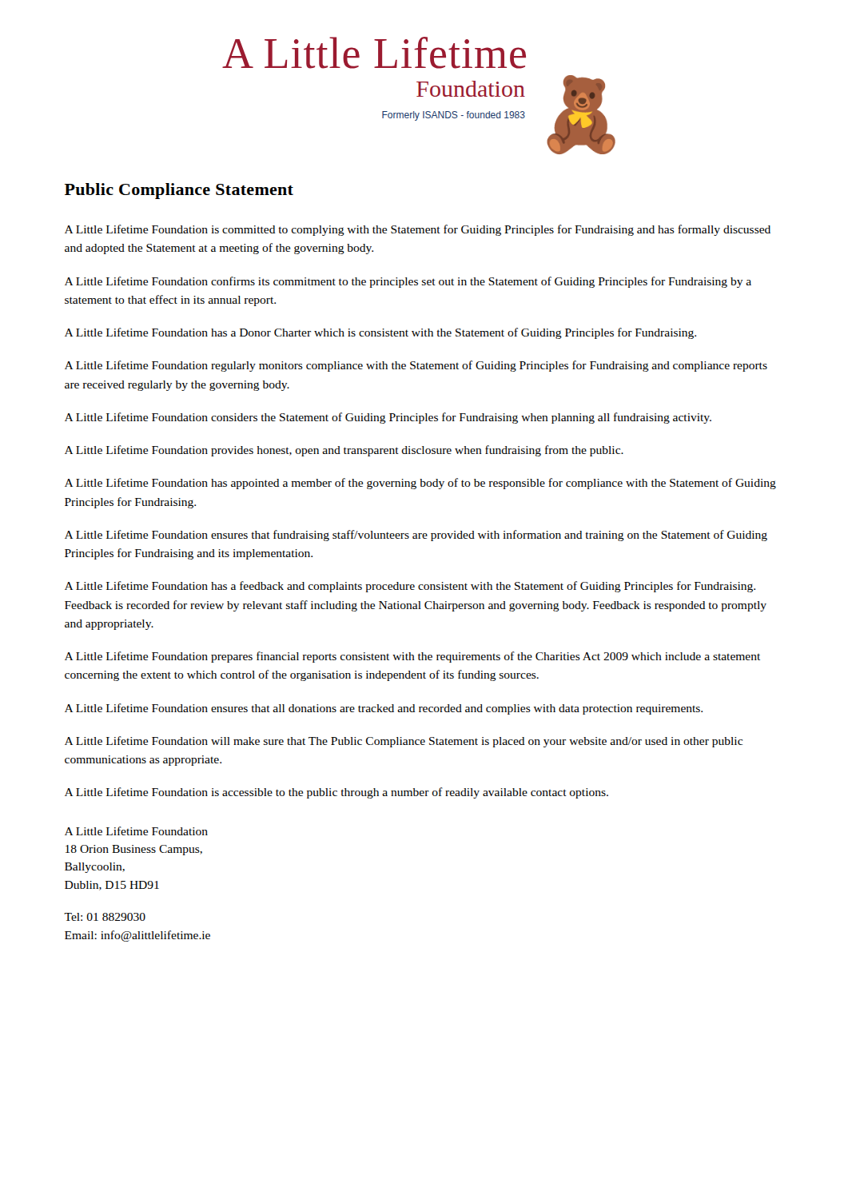A Little Lifetime
Foundation
Formerly ISANDS - founded 1983
🧸
Public Compliance Statement
A Little Lifetime Foundation is committed to complying with the Statement for Guiding Principles for Fundraising and has formally discussed and adopted the Statement at a meeting of the governing body.
A Little Lifetime Foundation confirms its commitment to the principles set out in the Statement of Guiding Principles for Fundraising by a statement to that effect in its annual report.
A Little Lifetime Foundation has a Donor Charter which is consistent with the Statement of Guiding Principles for Fundraising.
A Little Lifetime Foundation regularly monitors compliance with the Statement of Guiding Principles for Fundraising and compliance reports are received regularly by the governing body.
A Little Lifetime Foundation considers the Statement of Guiding Principles for Fundraising when planning all fundraising activity.
A Little Lifetime Foundation provides honest, open and transparent disclosure when fundraising from the public.
A Little Lifetime Foundation has appointed a member of the governing body of to be responsible for compliance with the Statement of Guiding Principles for Fundraising.
A Little Lifetime Foundation ensures that fundraising staff/volunteers are provided with information and training on the Statement of Guiding Principles for Fundraising and its implementation.
A Little Lifetime Foundation has a feedback and complaints procedure consistent with the Statement of Guiding Principles for Fundraising. Feedback is recorded for review by relevant staff including the National Chairperson and governing body. Feedback is responded to promptly and appropriately.
A Little Lifetime Foundation prepares financial reports consistent with the requirements of the Charities Act 2009 which include a statement concerning the extent to which control of the organisation is independent of its funding sources.
A Little Lifetime Foundation ensures that all donations are tracked and recorded and complies with data protection requirements.
A Little Lifetime Foundation will make sure that The Public Compliance Statement is placed on your website and/or used in other public communications as appropriate.
A Little Lifetime Foundation is accessible to the public through a number of readily available contact options.
A Little Lifetime Foundation
18 Orion Business Campus,
Ballycoolin,
Dublin, D15 HD91
Tel: 01 8829030
Email: info@alittlelifetime.ie